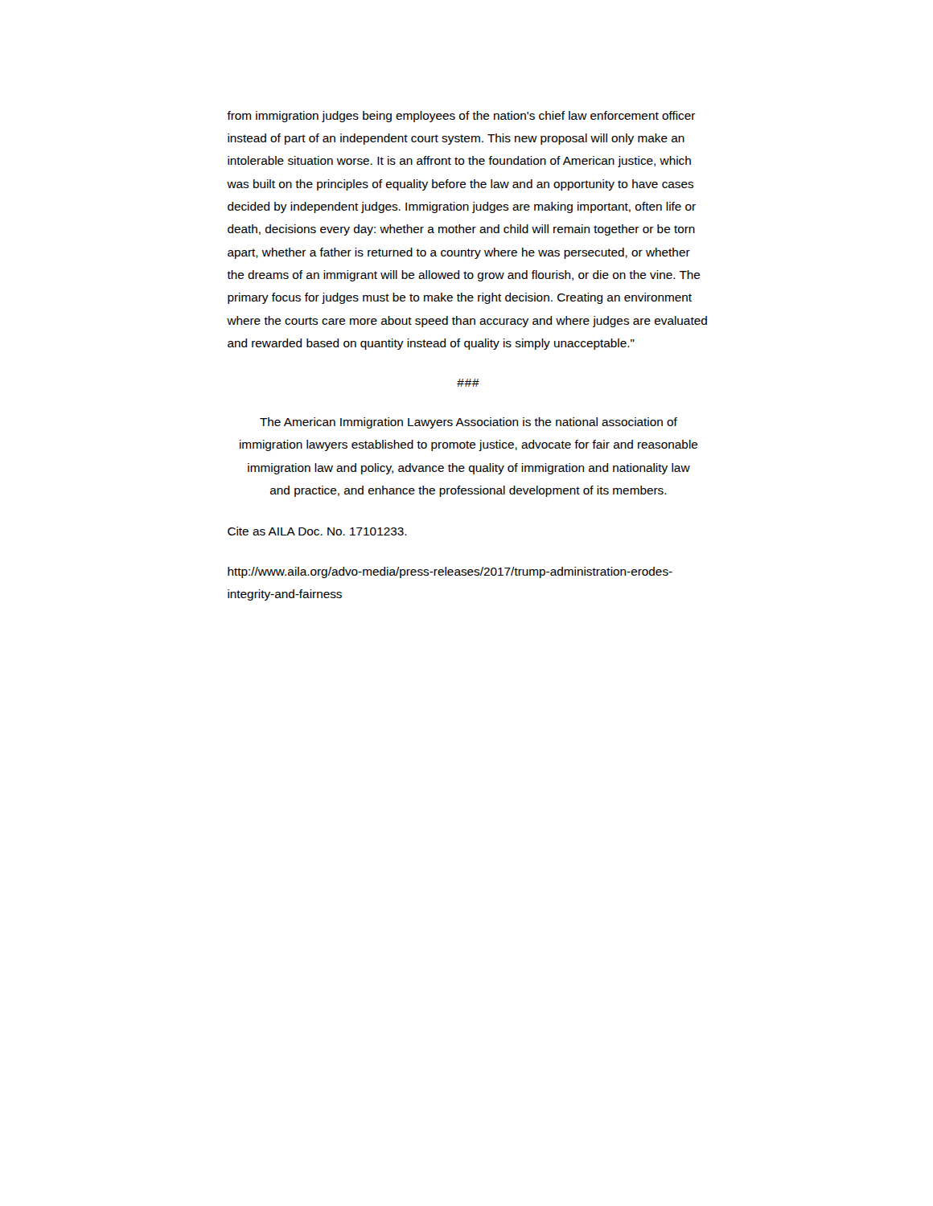from immigration judges being employees of the nation's chief law enforcement officer instead of part of an independent court system. This new proposal will only make an intolerable situation worse. It is an affront to the foundation of American justice, which was built on the principles of equality before the law and an opportunity to have cases decided by independent judges. Immigration judges are making important, often life or death, decisions every day: whether a mother and child will remain together or be torn apart, whether a father is returned to a country where he was persecuted, or whether the dreams of an immigrant will be allowed to grow and flourish, or die on the vine. The primary focus for judges must be to make the right decision. Creating an environment where the courts care more about speed than accuracy and where judges are evaluated and rewarded based on quantity instead of quality is simply unacceptable."
###
The American Immigration Lawyers Association is the national association of immigration lawyers established to promote justice, advocate for fair and reasonable immigration law and policy, advance the quality of immigration and nationality law and practice, and enhance the professional development of its members.
Cite as AILA Doc. No. 17101233.
http://www.aila.org/advo-media/press-releases/2017/trump-administration-erodes-integrity-and-fairness